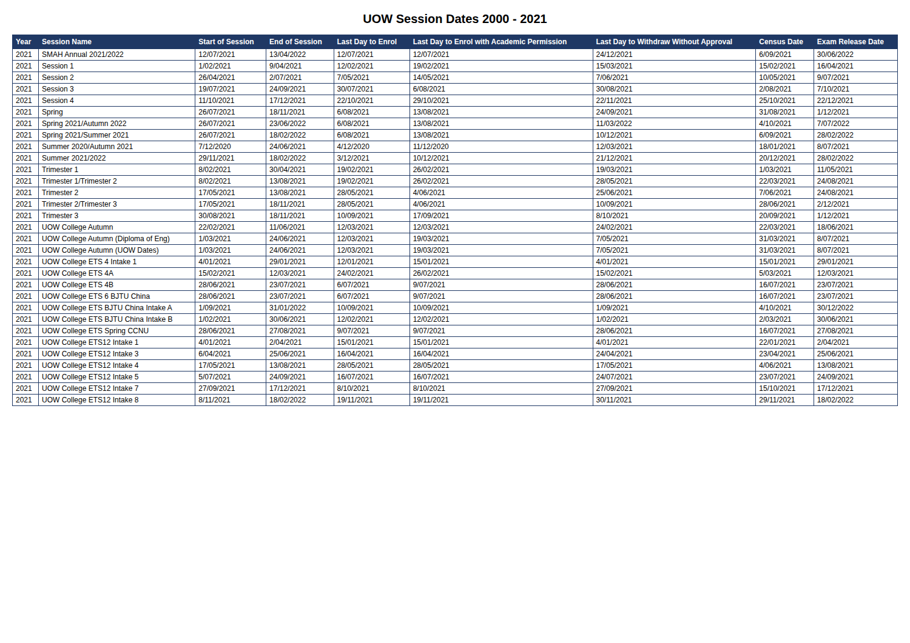UOW Session Dates 2000 - 2021
| Year | Session Name | Start of Session | End of Session | Last Day to Enrol | Last Day to Enrol with Academic Permission | Last Day to Withdraw Without Approval | Census Date | Exam Release Date |
| --- | --- | --- | --- | --- | --- | --- | --- | --- |
| 2021 | SMAH Annual 2021/2022 | 12/07/2021 | 13/04/2022 | 12/07/2021 | 12/07/2021 | 24/12/2021 | 6/09/2021 | 30/06/2022 |
| 2021 | Session 1 | 1/02/2021 | 9/04/2021 | 12/02/2021 | 19/02/2021 | 15/03/2021 | 15/02/2021 | 16/04/2021 |
| 2021 | Session 2 | 26/04/2021 | 2/07/2021 | 7/05/2021 | 14/05/2021 | 7/06/2021 | 10/05/2021 | 9/07/2021 |
| 2021 | Session 3 | 19/07/2021 | 24/09/2021 | 30/07/2021 | 6/08/2021 | 30/08/2021 | 2/08/2021 | 7/10/2021 |
| 2021 | Session 4 | 11/10/2021 | 17/12/2021 | 22/10/2021 | 29/10/2021 | 22/11/2021 | 25/10/2021 | 22/12/2021 |
| 2021 | Spring | 26/07/2021 | 18/11/2021 | 6/08/2021 | 13/08/2021 | 24/09/2021 | 31/08/2021 | 1/12/2021 |
| 2021 | Spring 2021/Autumn 2022 | 26/07/2021 | 23/06/2022 | 6/08/2021 | 13/08/2021 | 11/03/2022 | 4/10/2021 | 7/07/2022 |
| 2021 | Spring 2021/Summer 2021 | 26/07/2021 | 18/02/2022 | 6/08/2021 | 13/08/2021 | 10/12/2021 | 6/09/2021 | 28/02/2022 |
| 2021 | Summer 2020/Autumn 2021 | 7/12/2020 | 24/06/2021 | 4/12/2020 | 11/12/2020 | 12/03/2021 | 18/01/2021 | 8/07/2021 |
| 2021 | Summer 2021/2022 | 29/11/2021 | 18/02/2022 | 3/12/2021 | 10/12/2021 | 21/12/2021 | 20/12/2021 | 28/02/2022 |
| 2021 | Trimester 1 | 8/02/2021 | 30/04/2021 | 19/02/2021 | 26/02/2021 | 19/03/2021 | 1/03/2021 | 11/05/2021 |
| 2021 | Trimester 1/Trimester 2 | 8/02/2021 | 13/08/2021 | 19/02/2021 | 26/02/2021 | 28/05/2021 | 22/03/2021 | 24/08/2021 |
| 2021 | Trimester 2 | 17/05/2021 | 13/08/2021 | 28/05/2021 | 4/06/2021 | 25/06/2021 | 7/06/2021 | 24/08/2021 |
| 2021 | Trimester 2/Trimester 3 | 17/05/2021 | 18/11/2021 | 28/05/2021 | 4/06/2021 | 10/09/2021 | 28/06/2021 | 2/12/2021 |
| 2021 | Trimester 3 | 30/08/2021 | 18/11/2021 | 10/09/2021 | 17/09/2021 | 8/10/2021 | 20/09/2021 | 1/12/2021 |
| 2021 | UOW College Autumn | 22/02/2021 | 11/06/2021 | 12/03/2021 | 12/03/2021 | 24/02/2021 | 22/03/2021 | 18/06/2021 |
| 2021 | UOW College Autumn (Diploma of Eng) | 1/03/2021 | 24/06/2021 | 12/03/2021 | 19/03/2021 | 7/05/2021 | 31/03/2021 | 8/07/2021 |
| 2021 | UOW College Autumn (UOW Dates) | 1/03/2021 | 24/06/2021 | 12/03/2021 | 19/03/2021 | 7/05/2021 | 31/03/2021 | 8/07/2021 |
| 2021 | UOW College ETS 4 Intake 1 | 4/01/2021 | 29/01/2021 | 12/01/2021 | 15/01/2021 | 4/01/2021 | 15/01/2021 | 29/01/2021 |
| 2021 | UOW College ETS 4A | 15/02/2021 | 12/03/2021 | 24/02/2021 | 26/02/2021 | 15/02/2021 | 5/03/2021 | 12/03/2021 |
| 2021 | UOW College ETS 4B | 28/06/2021 | 23/07/2021 | 6/07/2021 | 9/07/2021 | 28/06/2021 | 16/07/2021 | 23/07/2021 |
| 2021 | UOW College ETS 6 BJTU China | 28/06/2021 | 23/07/2021 | 6/07/2021 | 9/07/2021 | 28/06/2021 | 16/07/2021 | 23/07/2021 |
| 2021 | UOW College ETS BJTU China Intake A | 1/09/2021 | 31/01/2022 | 10/09/2021 | 10/09/2021 | 1/09/2021 | 4/10/2021 | 30/12/2022 |
| 2021 | UOW College ETS BJTU China Intake B | 1/02/2021 | 30/06/2021 | 12/02/2021 | 12/02/2021 | 1/02/2021 | 2/03/2021 | 30/06/2021 |
| 2021 | UOW College ETS Spring CCNU | 28/06/2021 | 27/08/2021 | 9/07/2021 | 9/07/2021 | 28/06/2021 | 16/07/2021 | 27/08/2021 |
| 2021 | UOW College ETS12 Intake 1 | 4/01/2021 | 2/04/2021 | 15/01/2021 | 15/01/2021 | 4/01/2021 | 22/01/2021 | 2/04/2021 |
| 2021 | UOW College ETS12 Intake 3 | 6/04/2021 | 25/06/2021 | 16/04/2021 | 16/04/2021 | 24/04/2021 | 23/04/2021 | 25/06/2021 |
| 2021 | UOW College ETS12 Intake 4 | 17/05/2021 | 13/08/2021 | 28/05/2021 | 28/05/2021 | 17/05/2021 | 4/06/2021 | 13/08/2021 |
| 2021 | UOW College ETS12 Intake 5 | 5/07/2021 | 24/09/2021 | 16/07/2021 | 16/07/2021 | 24/07/2021 | 23/07/2021 | 24/09/2021 |
| 2021 | UOW College ETS12 Intake 7 | 27/09/2021 | 17/12/2021 | 8/10/2021 | 8/10/2021 | 27/09/2021 | 15/10/2021 | 17/12/2021 |
| 2021 | UOW College ETS12 Intake 8 | 8/11/2021 | 18/02/2022 | 19/11/2021 | 19/11/2021 | 30/11/2021 | 29/11/2021 | 18/02/2022 |